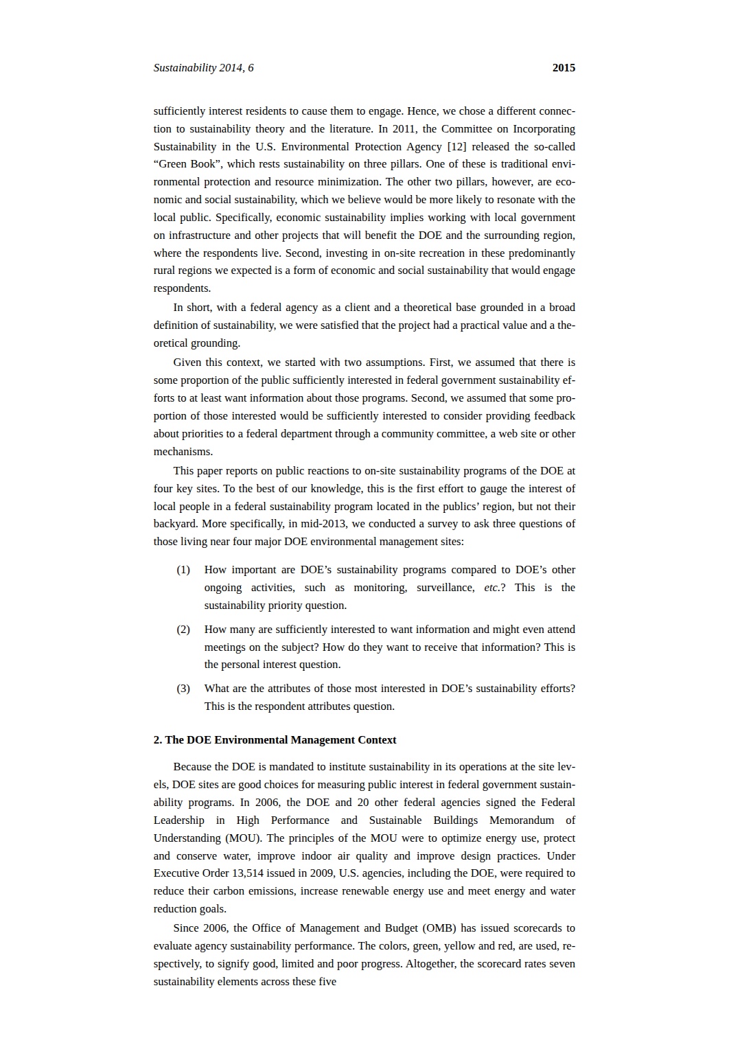Sustainability 2014, 6
2015
sufficiently interest residents to cause them to engage. Hence, we chose a different connection to sustainability theory and the literature. In 2011, the Committee on Incorporating Sustainability in the U.S. Environmental Protection Agency [12] released the so-called “Green Book”, which rests sustainability on three pillars. One of these is traditional environmental protection and resource minimization. The other two pillars, however, are economic and social sustainability, which we believe would be more likely to resonate with the local public. Specifically, economic sustainability implies working with local government on infrastructure and other projects that will benefit the DOE and the surrounding region, where the respondents live. Second, investing in on-site recreation in these predominantly rural regions we expected is a form of economic and social sustainability that would engage respondents.
In short, with a federal agency as a client and a theoretical base grounded in a broad definition of sustainability, we were satisfied that the project had a practical value and a theoretical grounding.
Given this context, we started with two assumptions. First, we assumed that there is some proportion of the public sufficiently interested in federal government sustainability efforts to at least want information about those programs. Second, we assumed that some proportion of those interested would be sufficiently interested to consider providing feedback about priorities to a federal department through a community committee, a web site or other mechanisms.
This paper reports on public reactions to on-site sustainability programs of the DOE at four key sites. To the best of our knowledge, this is the first effort to gauge the interest of local people in a federal sustainability program located in the publics’ region, but not their backyard. More specifically, in mid-2013, we conducted a survey to ask three questions of those living near four major DOE environmental management sites:
(1) How important are DOE’s sustainability programs compared to DOE’s other ongoing activities, such as monitoring, surveillance, etc.? This is the sustainability priority question.
(2) How many are sufficiently interested to want information and might even attend meetings on the subject? How do they want to receive that information? This is the personal interest question.
(3) What are the attributes of those most interested in DOE’s sustainability efforts? This is the respondent attributes question.
2. The DOE Environmental Management Context
Because the DOE is mandated to institute sustainability in its operations at the site levels, DOE sites are good choices for measuring public interest in federal government sustainability programs. In 2006, the DOE and 20 other federal agencies signed the Federal Leadership in High Performance and Sustainable Buildings Memorandum of Understanding (MOU). The principles of the MOU were to optimize energy use, protect and conserve water, improve indoor air quality and improve design practices. Under Executive Order 13,514 issued in 2009, U.S. agencies, including the DOE, were required to reduce their carbon emissions, increase renewable energy use and meet energy and water reduction goals.
Since 2006, the Office of Management and Budget (OMB) has issued scorecards to evaluate agency sustainability performance. The colors, green, yellow and red, are used, respectively, to signify good, limited and poor progress. Altogether, the scorecard rates seven sustainability elements across these five